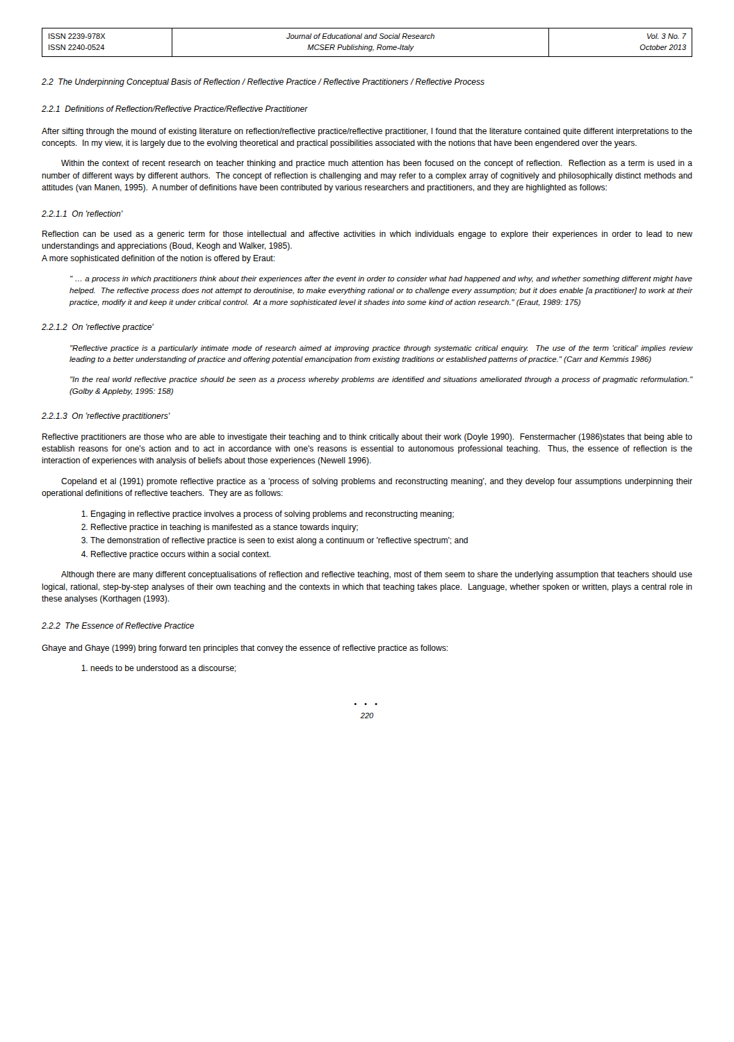| ISSN 2239-978X ISSN 2240-0524 | Journal of Educational and Social Research MCSER Publishing, Rome-Italy | Vol. 3 No. 7 October 2013 |
2.2 The Underpinning Conceptual Basis of Reflection / Reflective Practice / Reflective Practitioners / Reflective Process
2.2.1 Definitions of Reflection/Reflective Practice/Reflective Practitioner
After sifting through the mound of existing literature on reflection/reflective practice/reflective practitioner, I found that the literature contained quite different interpretations to the concepts. In my view, it is largely due to the evolving theoretical and practical possibilities associated with the notions that have been engendered over the years.
Within the context of recent research on teacher thinking and practice much attention has been focused on the concept of reflection. Reflection as a term is used in a number of different ways by different authors. The concept of reflection is challenging and may refer to a complex array of cognitively and philosophically distinct methods and attitudes (van Manen, 1995). A number of definitions have been contributed by various researchers and practitioners, and they are highlighted as follows:
2.2.1.1 On 'reflection'
Reflection can be used as a generic term for those intellectual and affective activities in which individuals engage to explore their experiences in order to lead to new understandings and appreciations (Boud, Keogh and Walker, 1985).
A more sophisticated definition of the notion is offered by Eraut:
" … a process in which practitioners think about their experiences after the event in order to consider what had happened and why, and whether something different might have helped. The reflective process does not attempt to deroutinise, to make everything rational or to challenge every assumption; but it does enable [a practitioner] to work at their practice, modify it and keep it under critical control. At a more sophisticated level it shades into some kind of action research." (Eraut, 1989: 175)
2.2.1.2 On 'reflective practice'
"Reflective practice is a particularly intimate mode of research aimed at improving practice through systematic critical enquiry. The use of the term 'critical' implies review leading to a better understanding of practice and offering potential emancipation from existing traditions or established patterns of practice." (Carr and Kemmis 1986)
"In the real world reflective practice should be seen as a process whereby problems are identified and situations ameliorated through a process of pragmatic reformulation." (Golby & Appleby, 1995: 158)
2.2.1.3 On 'reflective practitioners'
Reflective practitioners are those who are able to investigate their teaching and to think critically about their work (Doyle 1990). Fenstermacher (1986)states that being able to establish reasons for one's action and to act in accordance with one's reasons is essential to autonomous professional teaching. Thus, the essence of reflection is the interaction of experiences with analysis of beliefs about those experiences (Newell 1996).
Copeland et al (1991) promote reflective practice as a 'process of solving problems and reconstructing meaning', and they develop four assumptions underpinning their operational definitions of reflective teachers. They are as follows:
Engaging in reflective practice involves a process of solving problems and reconstructing meaning;
Reflective practice in teaching is manifested as a stance towards inquiry;
The demonstration of reflective practice is seen to exist along a continuum or 'reflective spectrum'; and
Reflective practice occurs within a social context.
Although there are many different conceptualisations of reflection and reflective teaching, most of them seem to share the underlying assumption that teachers should use logical, rational, step-by-step analyses of their own teaching and the contexts in which that teaching takes place. Language, whether spoken or written, plays a central role in these analyses (Korthagen (1993).
2.2.2 The Essence of Reflective Practice
Ghaye and Ghaye (1999) bring forward ten principles that convey the essence of reflective practice as follows:
needs to be understood as a discourse;
• • •
220